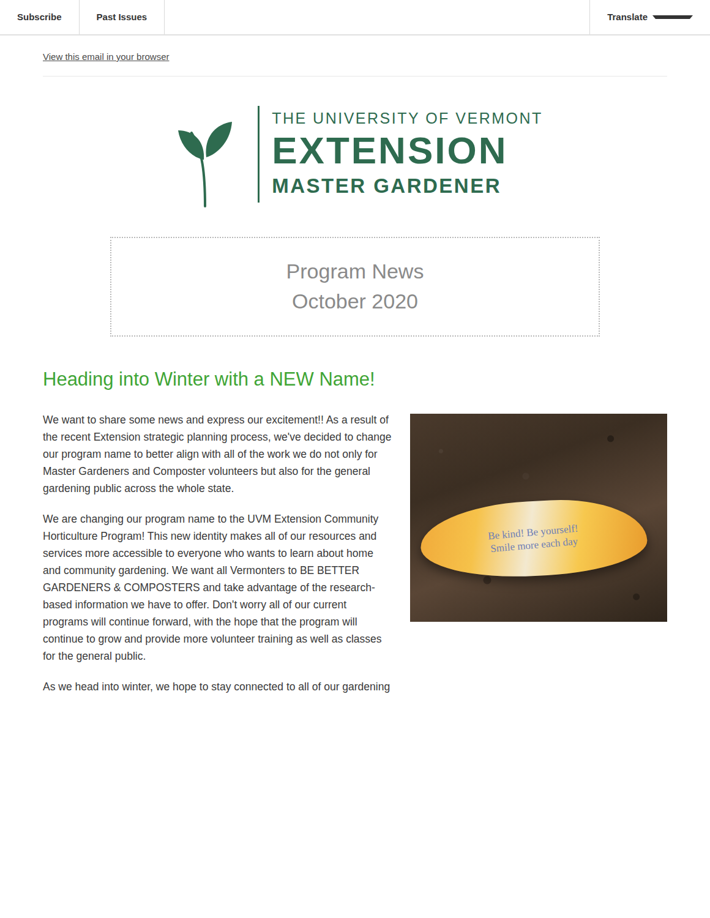Subscribe Past Issues
Translate
View this email in your browser
THE UNIVERSITY OF VERMONT
EXTENSION
MASTER GARDENER
Program News
October 2020
Heading into Winter with a NEW Name!
Be kind! Be yourself!
Smile more each day
We want to share some news and express our excitement!! As a result of the recent Extension strategic planning process, we've decided to change our program name to better align with all of the work we do not only for Master Gardeners and Composter volunteers but also for the general gardening public across the whole state.
We are changing our program name to the UVM Extension Community Horticulture Program! This new identity makes all of our resources and services more accessible to everyone who wants to learn about home and community gardening. We want all Vermonters to BE BETTER GARDENERS & COMPOSTERS and take advantage of the research-based information we have to offer. Don't worry all of our current programs will continue forward, with the hope that the program will continue to grow and provide more volunteer training as well as classes for the general public.
As we head into winter, we hope to stay connected to all of our gardening